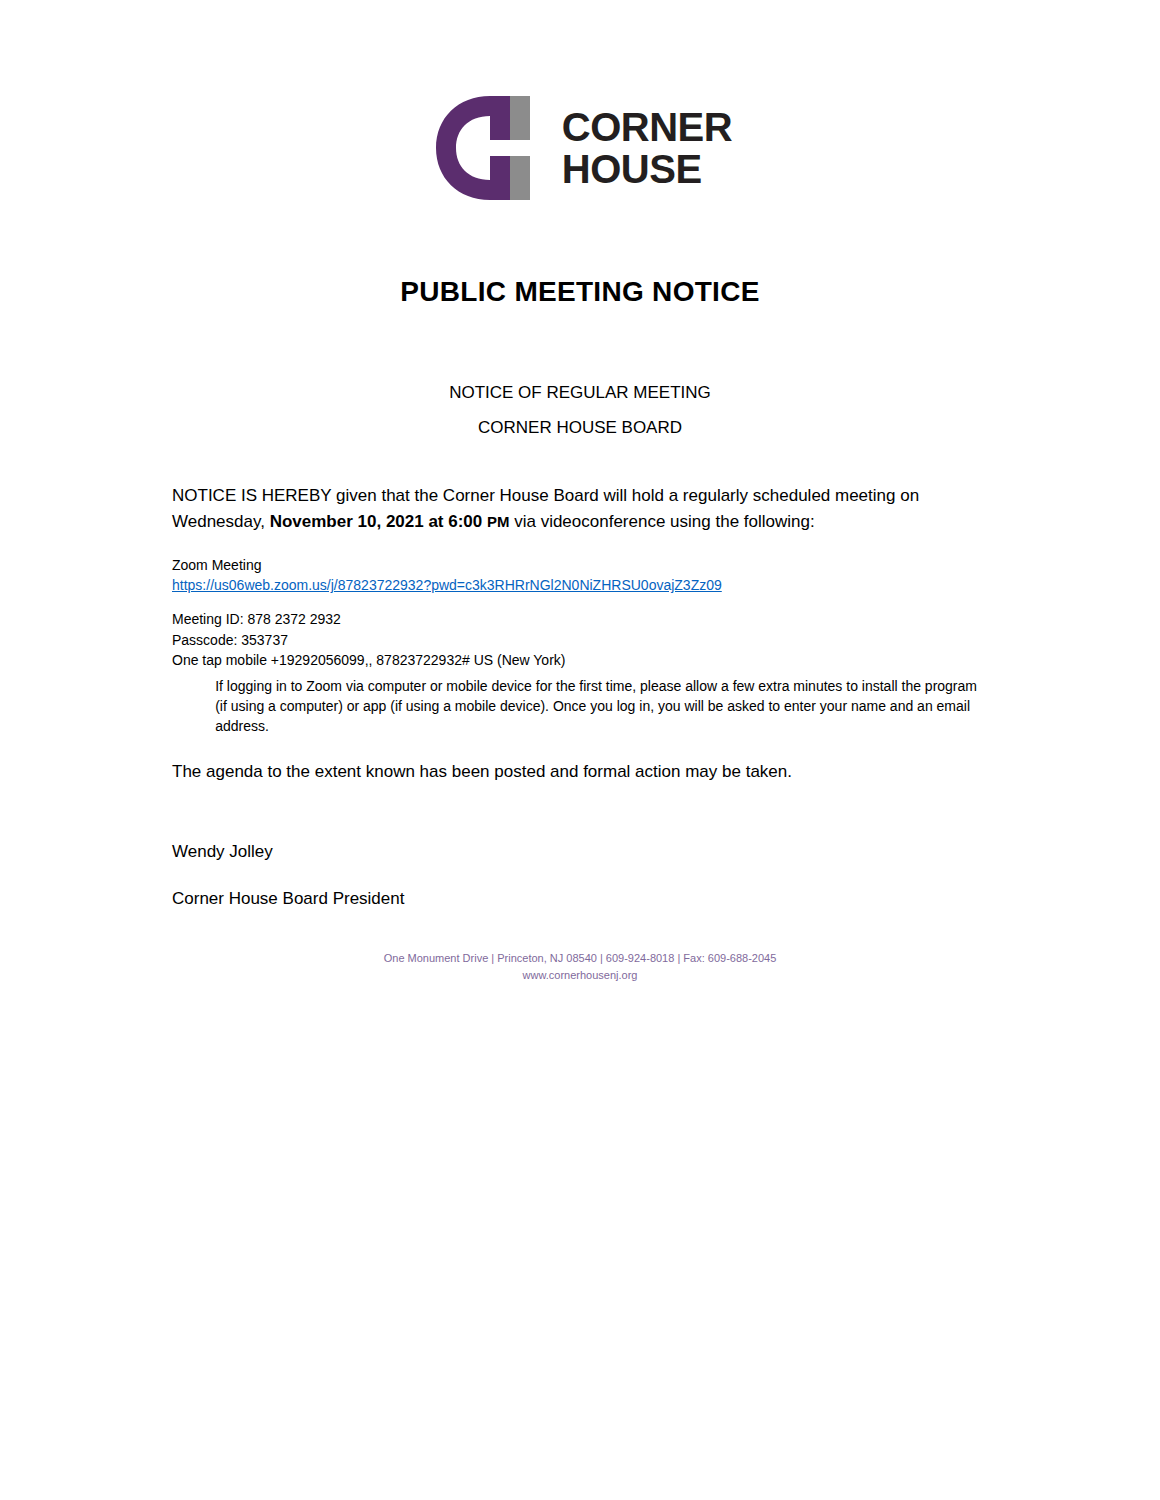| | CORNER HOUSE |
PUBLIC MEETING NOTICE
NOTICE OF REGULAR MEETING
CORNER HOUSE BOARD
NOTICE IS HEREBY given that the Corner House Board will hold a regularly scheduled meeting on Wednesday, November 10, 2021 at 6:00 PM via videoconference using the following:
Zoom Meeting
https://us06web.zoom.us/j/87823722932?pwd=c3k3RHRrNGl2N0NiZHRSU0ovajZ3Zz09
Meeting ID: 878 2372 2932
Passcode: 353737
One tap mobile +19292056099,, 87823722932# US (New York)
If logging in to Zoom via computer or mobile device for the first time, please allow a few extra minutes to install the program (if using a computer) or app (if using a mobile device). Once you log in, you will be asked to enter your name and an email address.
The agenda to the extent known has been posted and formal action may be taken.
Wendy Jolley
Corner House Board President
One Monument Drive | Princeton, NJ 08540 | 609-924-8018 | Fax: 609-688-2045
www.cornerhousenj.org